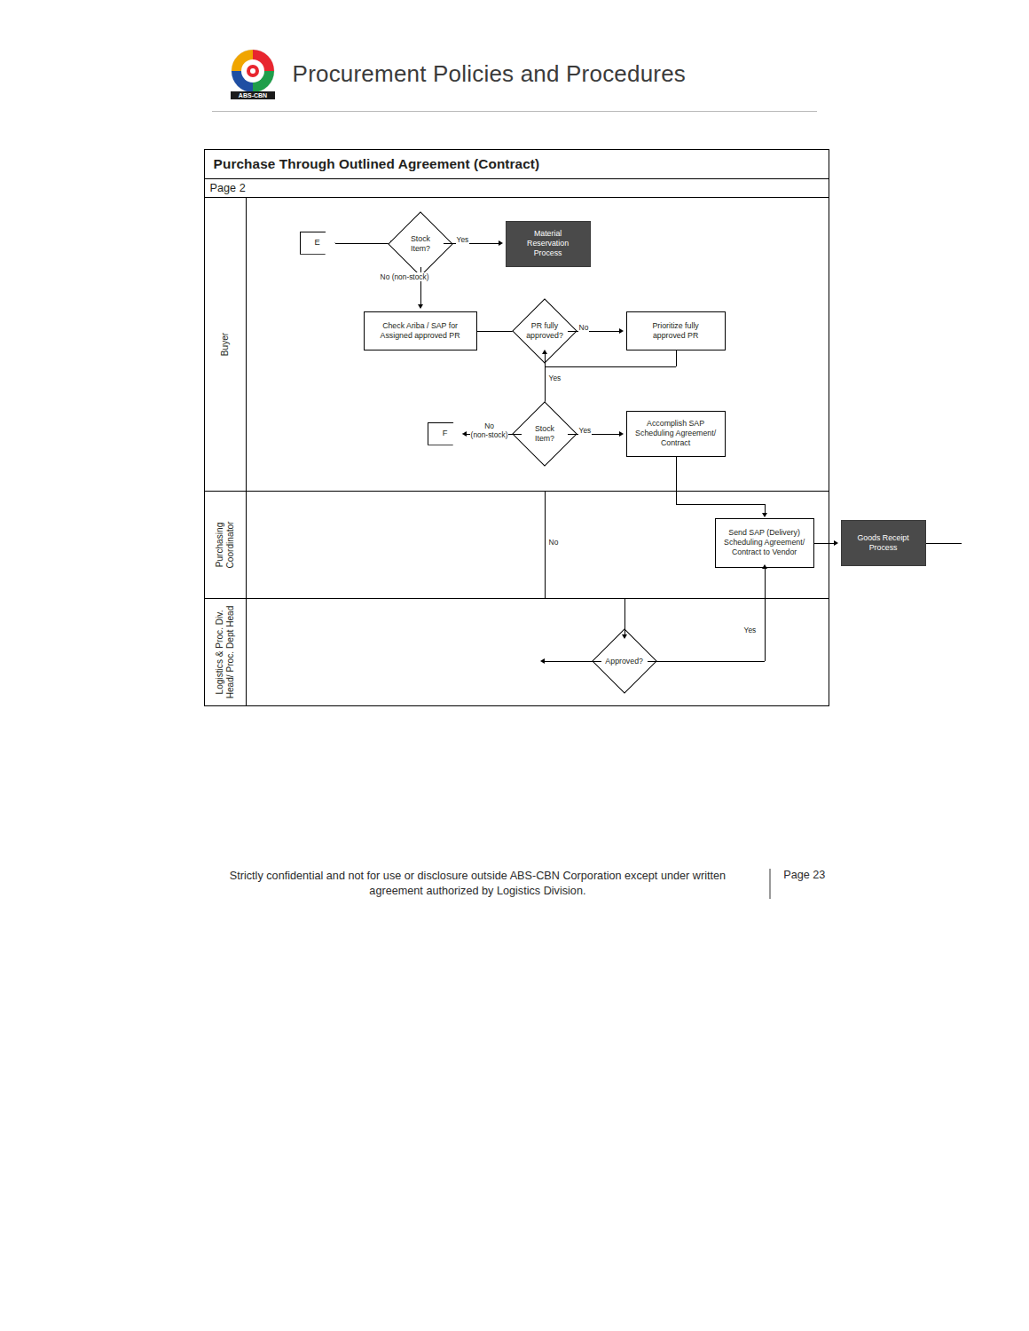ABS-CBN
Procurement Policies and Procedures
Purchase Through Outlined Agreement (Contract)
Page 2
Buyer
E
Stock Item?
Yes
Material
Reservation
Process
No (non-stock)
Check Ariba / SAP for
Assigned approved PR
PR fully
approved?
No
Prioritize fully
approved PR
Yes
Stock Item?
No
(non-stock)
F
Yes
Accomplish SAP
Scheduling Agreement/
Contract
Purchasing
Coordinator
Send SAP (Delivery)
Scheduling Agreement/
Contract to Vendor
Goods Receipt
Process
No
Logistics & Proc. Div.
Head/ Proc. Dept Head
Approved?
Yes
Strictly confidential and not for use or disclosure outside ABS-CBN Corporation except under written
agreement authorized by Logistics Division.
Page 23